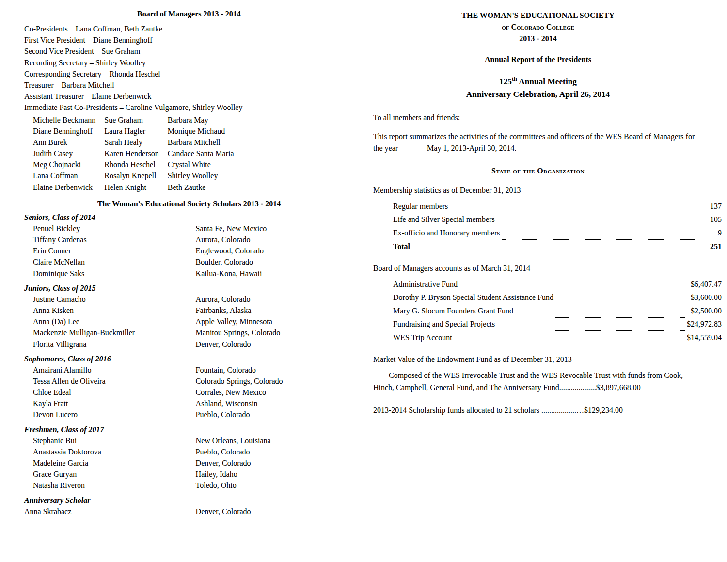Board of Managers 2013 - 2014
Co-Presidents – Lana Coffman, Beth Zautke
First Vice President – Diane Benninghoff
Second Vice President – Sue Graham
Recording Secretary – Shirley Woolley
Corresponding Secretary – Rhonda Heschel
Treasurer – Barbara Mitchell
Assistant Treasurer – Elaine Derbenwick
Immediate Past Co-Presidents – Caroline Vulgamore, Shirley Woolley
| Michelle Beckmann | Sue Graham | Barbara May |
| Diane Benninghoff | Laura Hagler | Monique Michaud |
| Ann Burek | Sarah Healy | Barbara Mitchell |
| Judith Casey | Karen Henderson | Candace Santa Maria |
| Meg Chojnacki | Rhonda Heschel | Crystal White |
| Lana Coffman | Rosalyn Knepell | Shirley Woolley |
| Elaine Derbenwick | Helen Knight | Beth Zautke |
The Woman’s Educational Society Scholars 2013 - 2014
Seniors, Class of 2014
| Penuel Bickley | Santa Fe, New Mexico |
| Tiffany Cardenas | Aurora, Colorado |
| Erin Conner | Englewood, Colorado |
| Claire McNellan | Boulder, Colorado |
| Dominique Saks | Kailua-Kona, Hawaii |
Juniors, Class of 2015
| Justine Camacho | Aurora, Colorado |
| Anna Kisken | Fairbanks, Alaska |
| Anna (Da) Lee | Apple Valley, Minnesota |
| Mackenzie Mulligan-Buckmiller | Manitou Springs, Colorado |
| Florita Villigrana | Denver, Colorado |
Sophomores, Class of 2016
| Amairani Alamillo | Fountain, Colorado |
| Tessa Allen de Oliveira | Colorado Springs, Colorado |
| Chloe Edeal | Corrales, New Mexico |
| Kayla Fratt | Ashland, Wisconsin |
| Devon Lucero | Pueblo, Colorado |
Freshmen, Class of 2017
| Stephanie Bui | New Orleans, Louisiana |
| Anastassia Doktorova | Pueblo, Colorado |
| Madeleine Garcia | Denver, Colorado |
| Grace Guryan | Hailey, Idaho |
| Natasha Riveron | Toledo, Ohio |
Anniversary Scholar
| Anna Skrabacz | Denver, Colorado |
THE WOMAN'S EDUCATIONAL SOCIETY
of Colorado College
2013 - 2014
Annual Report of the Presidents
125th Annual Meeting
Anniversary Celebration, April 26, 2014
To all members and friends:
This report summarizes the activities of the committees and officers of the WES Board of Managers for the year May 1, 2013-April 30, 2014.
State of the Organization
Membership statistics as of December 31, 2013
| Regular members | | 137 |
| Life and Silver Special members | | 105 |
| Ex-officio and Honorary members | | 9 |
| Total | | 251 |
Board of Managers accounts as of March 31, 2014
| Administrative Fund | | $6,407.47 |
| Dorothy P. Bryson Special Student Assistance Fund | | $3,600.00 |
| Mary G. Slocum Founders Grant Fund | | $2,500.00 |
| Fundraising and Special Projects | | $24,972.83 |
| WES Trip Account | | $14,559.04 |
Market Value of the Endowment Fund as of December 31, 2013
Composed of the WES Irrevocable Trust and the WES Revocable Trust with funds from Cook, Hinch, Campbell, General Fund, and The Anniversary Fund...................$3,897,668.00
2013-2014 Scholarship funds allocated to 21 scholars ..................…$129,234.00